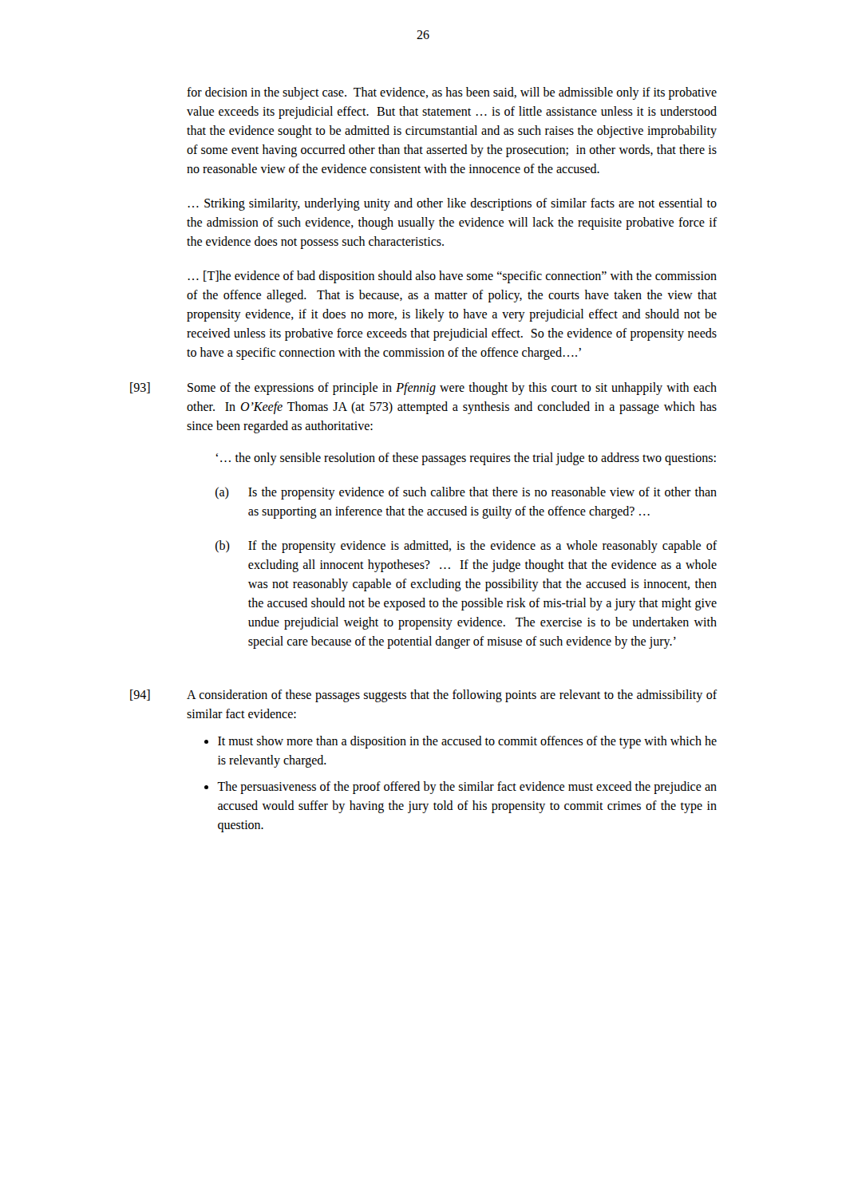26
for decision in the subject case. That evidence, as has been said, will be admissible only if its probative value exceeds its prejudicial effect. But that statement … is of little assistance unless it is understood that the evidence sought to be admitted is circumstantial and as such raises the objective improbability of some event having occurred other than that asserted by the prosecution; in other words, that there is no reasonable view of the evidence consistent with the innocence of the accused.
… Striking similarity, underlying unity and other like descriptions of similar facts are not essential to the admission of such evidence, though usually the evidence will lack the requisite probative force if the evidence does not possess such characteristics.
… [T]he evidence of bad disposition should also have some “specific connection” with the commission of the offence alleged. That is because, as a matter of policy, the courts have taken the view that propensity evidence, if it does no more, is likely to have a very prejudicial effect and should not be received unless its probative force exceeds that prejudicial effect. So the evidence of propensity needs to have a specific connection with the commission of the offence charged….’
[93]
Some of the expressions of principle in Pfennig were thought by this court to sit unhappily with each other. In O’Keefe Thomas JA (at 573) attempted a synthesis and concluded in a passage which has since been regarded as authoritative:
‘… the only sensible resolution of these passages requires the trial judge to address two questions:
(a)
Is the propensity evidence of such calibre that there is no reasonable view of it other than as supporting an inference that the accused is guilty of the offence charged? …
(b)
If the propensity evidence is admitted, is the evidence as a whole reasonably capable of excluding all innocent hypotheses? … If the judge thought that the evidence as a whole was not reasonably capable of excluding the possibility that the accused is innocent, then the accused should not be exposed to the possible risk of mis-trial by a jury that might give undue prejudicial weight to propensity evidence. The exercise is to be undertaken with special care because of the potential danger of misuse of such evidence by the jury.’
[94]
A consideration of these passages suggests that the following points are relevant to the admissibility of similar fact evidence:
It must show more than a disposition in the accused to commit offences of the type with which he is relevantly charged.
The persuasiveness of the proof offered by the similar fact evidence must exceed the prejudice an accused would suffer by having the jury told of his propensity to commit crimes of the type in question.